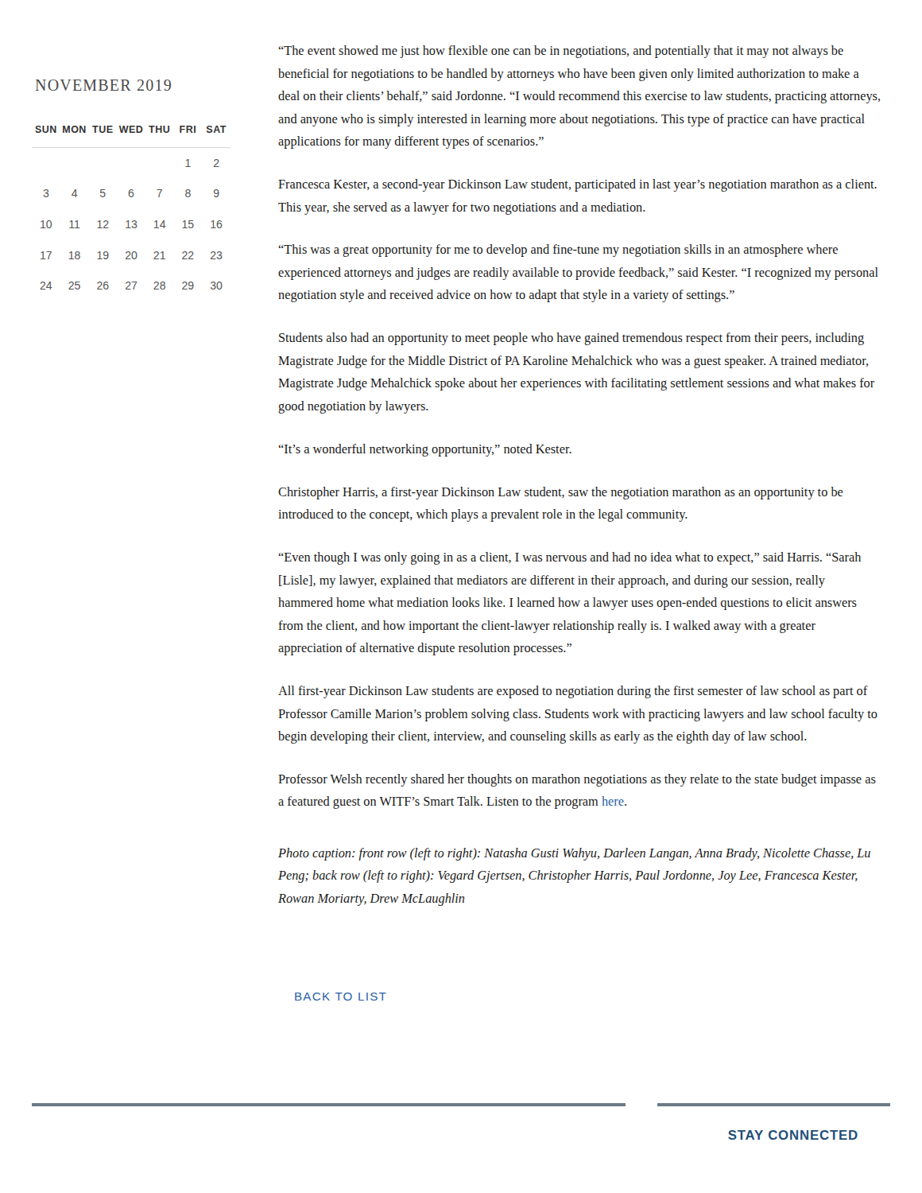NOVEMBER 2019
| SUN | MON | TUE | WED | THU | FRI | SAT |
| --- | --- | --- | --- | --- | --- | --- |
| | | | | | 1 | 2 |
| 3 | 4 | 5 | 6 | 7 | 8 | 9 |
| 10 | 11 | 12 | 13 | 14 | 15 | 16 |
| 17 | 18 | 19 | 20 | 21 | 22 | 23 |
| 24 | 25 | 26 | 27 | 28 | 29 | 30 |
“The event showed me just how flexible one can be in negotiations, and potentially that it may not always be beneficial for negotiations to be handled by attorneys who have been given only limited authorization to make a deal on their clients’ behalf,” said Jordonne. “I would recommend this exercise to law students, practicing attorneys, and anyone who is simply interested in learning more about negotiations. This type of practice can have practical applications for many different types of scenarios.”
Francesca Kester, a second-year Dickinson Law student, participated in last year’s negotiation marathon as a client. This year, she served as a lawyer for two negotiations and a mediation.
“This was a great opportunity for me to develop and fine-tune my negotiation skills in an atmosphere where experienced attorneys and judges are readily available to provide feedback,” said Kester. “I recognized my personal negotiation style and received advice on how to adapt that style in a variety of settings.”
Students also had an opportunity to meet people who have gained tremendous respect from their peers, including Magistrate Judge for the Middle District of PA Karoline Mehalchick who was a guest speaker. A trained mediator, Magistrate Judge Mehalchick spoke about her experiences with facilitating settlement sessions and what makes for good negotiation by lawyers.
“It’s a wonderful networking opportunity,” noted Kester.
Christopher Harris, a first-year Dickinson Law student, saw the negotiation marathon as an opportunity to be introduced to the concept, which plays a prevalent role in the legal community.
“Even though I was only going in as a client, I was nervous and had no idea what to expect,” said Harris. “Sarah [Lisle], my lawyer, explained that mediators are different in their approach, and during our session, really hammered home what mediation looks like. I learned how a lawyer uses open-ended questions to elicit answers from the client, and how important the client-lawyer relationship really is. I walked away with a greater appreciation of alternative dispute resolution processes.”
All first-year Dickinson Law students are exposed to negotiation during the first semester of law school as part of Professor Camille Marion’s problem solving class. Students work with practicing lawyers and law school faculty to begin developing their client, interview, and counseling skills as early as the eighth day of law school.
Professor Welsh recently shared her thoughts on marathon negotiations as they relate to the state budget impasse as a featured guest on WITF’s Smart Talk. Listen to the program here.
Photo caption: front row (left to right): Natasha Gusti Wahyu, Darleen Langan, Anna Brady, Nicolette Chasse, Lu Peng; back row (left to right): Vegard Gjertsen, Christopher Harris, Paul Jordonne, Joy Lee, Francesca Kester, Rowan Moriarty, Drew McLaughlin
BACK TO LIST
STAY CONNECTED